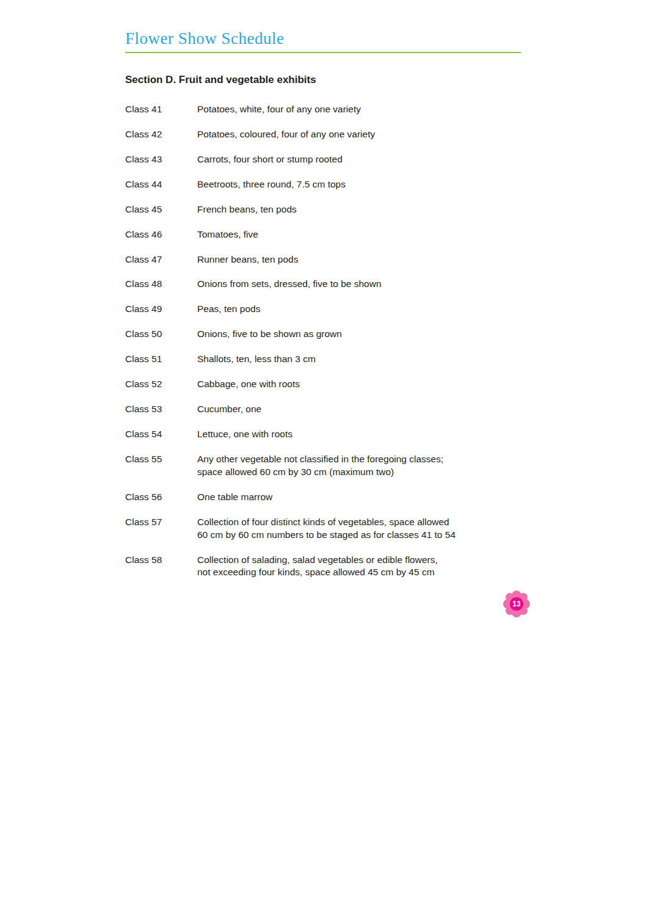Flower Show Schedule
Section D. Fruit and vegetable exhibits
| Class 41 | Potatoes, white, four of any one variety |
| Class 42 | Potatoes, coloured, four of any one variety |
| Class 43 | Carrots, four short or stump rooted |
| Class 44 | Beetroots, three round, 7.5 cm tops |
| Class 45 | French beans, ten pods |
| Class 46 | Tomatoes, five |
| Class 47 | Runner beans, ten pods |
| Class 48 | Onions from sets, dressed, five to be shown |
| Class 49 | Peas, ten pods |
| Class 50 | Onions, five to be shown as grown |
| Class 51 | Shallots, ten, less than 3 cm |
| Class 52 | Cabbage, one with roots |
| Class 53 | Cucumber, one |
| Class 54 | Lettuce, one with roots |
| Class 55 | Any other vegetable not classified in the foregoing classes; space allowed 60 cm by 30 cm (maximum two) |
| Class 56 | One table marrow |
| Class 57 | Collection of four distinct kinds of vegetables, space allowed 60 cm by 60 cm numbers to be staged as for classes 41 to 54 |
| Class 58 | Collection of salading, salad vegetables or edible flowers, not exceeding four kinds, space allowed 45 cm by 45 cm |
13